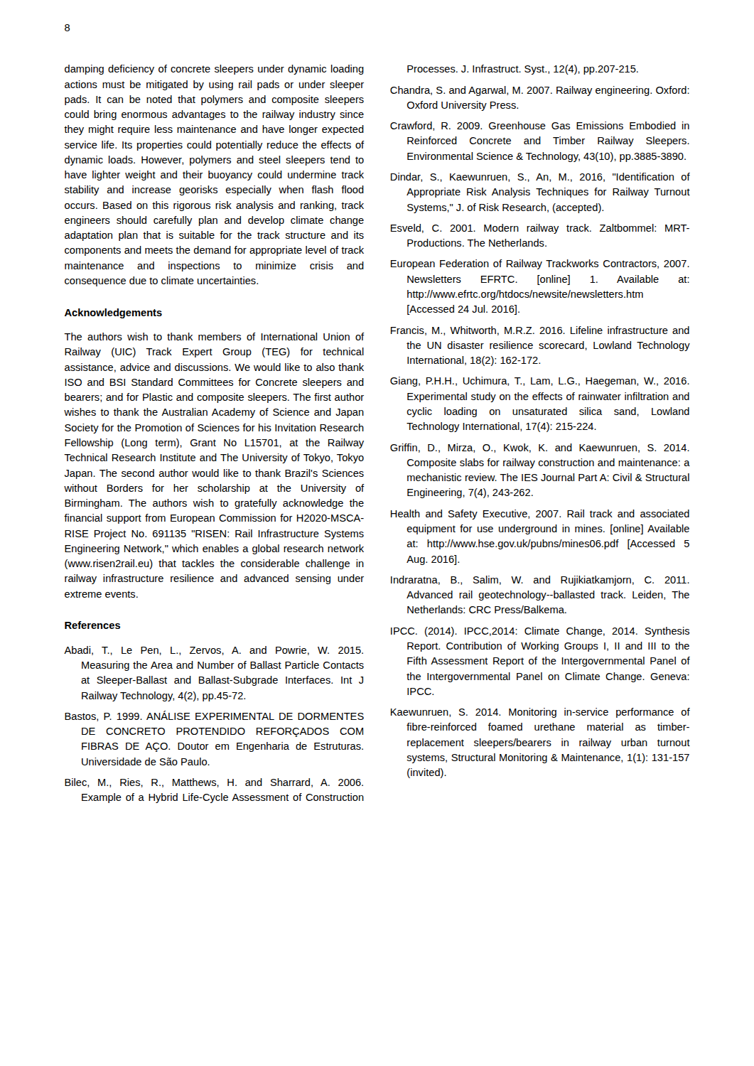8
damping deficiency of concrete sleepers under dynamic loading actions must be mitigated by using rail pads or under sleeper pads. It can be noted that polymers and composite sleepers could bring enormous advantages to the railway industry since they might require less maintenance and have longer expected service life. Its properties could potentially reduce the effects of dynamic loads. However, polymers and steel sleepers tend to have lighter weight and their buoyancy could undermine track stability and increase georisks especially when flash flood occurs. Based on this rigorous risk analysis and ranking, track engineers should carefully plan and develop climate change adaptation plan that is suitable for the track structure and its components and meets the demand for appropriate level of track maintenance and inspections to minimize crisis and consequence due to climate uncertainties.
Acknowledgements
The authors wish to thank members of International Union of Railway (UIC) Track Expert Group (TEG) for technical assistance, advice and discussions. We would like to also thank ISO and BSI Standard Committees for Concrete sleepers and bearers; and for Plastic and composite sleepers. The first author wishes to thank the Australian Academy of Science and Japan Society for the Promotion of Sciences for his Invitation Research Fellowship (Long term), Grant No L15701, at the Railway Technical Research Institute and The University of Tokyo, Tokyo Japan. The second author would like to thank Brazil's Sciences without Borders for her scholarship at the University of Birmingham. The authors wish to gratefully acknowledge the financial support from European Commission for H2020-MSCA-RISE Project No. 691135 "RISEN: Rail Infrastructure Systems Engineering Network," which enables a global research network (www.risen2rail.eu) that tackles the considerable challenge in railway infrastructure resilience and advanced sensing under extreme events.
References
Abadi, T., Le Pen, L., Zervos, A. and Powrie, W. 2015. Measuring the Area and Number of Ballast Particle Contacts at Sleeper-Ballast and Ballast-Subgrade Interfaces. Int J Railway Technology, 4(2), pp.45-72.
Bastos, P. 1999. ANÁLISE EXPERIMENTAL DE DORMENTES DE CONCRETO PROTENDIDO REFORÇADOS COM FIBRAS DE AÇO. Doutor em Engenharia de Estruturas. Universidade de São Paulo.
Bilec, M., Ries, R., Matthews, H. and Sharrard, A. 2006. Example of a Hybrid Life-Cycle Assessment of Construction Processes. J. Infrastruct. Syst., 12(4), pp.207-215.
Chandra, S. and Agarwal, M. 2007. Railway engineering. Oxford: Oxford University Press.
Crawford, R. 2009. Greenhouse Gas Emissions Embodied in Reinforced Concrete and Timber Railway Sleepers. Environmental Science & Technology, 43(10), pp.3885-3890.
Dindar, S., Kaewunruen, S., An, M., 2016, "Identification of Appropriate Risk Analysis Techniques for Railway Turnout Systems," J. of Risk Research, (accepted).
Esveld, C. 2001. Modern railway track. Zaltbommel: MRT-Productions. The Netherlands.
European Federation of Railway Trackworks Contractors, 2007. Newsletters EFRTC. [online] 1. Available at: http://www.efrtc.org/htdocs/newsite/newsletters.htm [Accessed 24 Jul. 2016].
Francis, M., Whitworth, M.R.Z. 2016. Lifeline infrastructure and the UN disaster resilience scorecard, Lowland Technology International, 18(2): 162-172.
Giang, P.H.H., Uchimura, T., Lam, L.G., Haegeman, W., 2016. Experimental study on the effects of rainwater infiltration and cyclic loading on unsaturated silica sand, Lowland Technology International, 17(4): 215-224.
Griffin, D., Mirza, O., Kwok, K. and Kaewunruen, S. 2014. Composite slabs for railway construction and maintenance: a mechanistic review. The IES Journal Part A: Civil & Structural Engineering, 7(4), 243-262.
Health and Safety Executive, 2007. Rail track and associated equipment for use underground in mines. [online] Available at: http://www.hse.gov.uk/pubns/mines06.pdf [Accessed 5 Aug. 2016].
Indraratna, B., Salim, W. and Rujikiatkamjorn, C. 2011. Advanced rail geotechnology--ballasted track. Leiden, The Netherlands: CRC Press/Balkema.
IPCC. (2014). IPCC,2014: Climate Change, 2014. Synthesis Report. Contribution of Working Groups I, II and III to the Fifth Assessment Report of the Intergovernmental Panel of the Intergovernmental Panel on Climate Change. Geneva: IPCC.
Kaewunruen, S. 2014. Monitoring in-service performance of fibre-reinforced foamed urethane material as timber-replacement sleepers/bearers in railway urban turnout systems, Structural Monitoring & Maintenance, 1(1): 131-157 (invited).